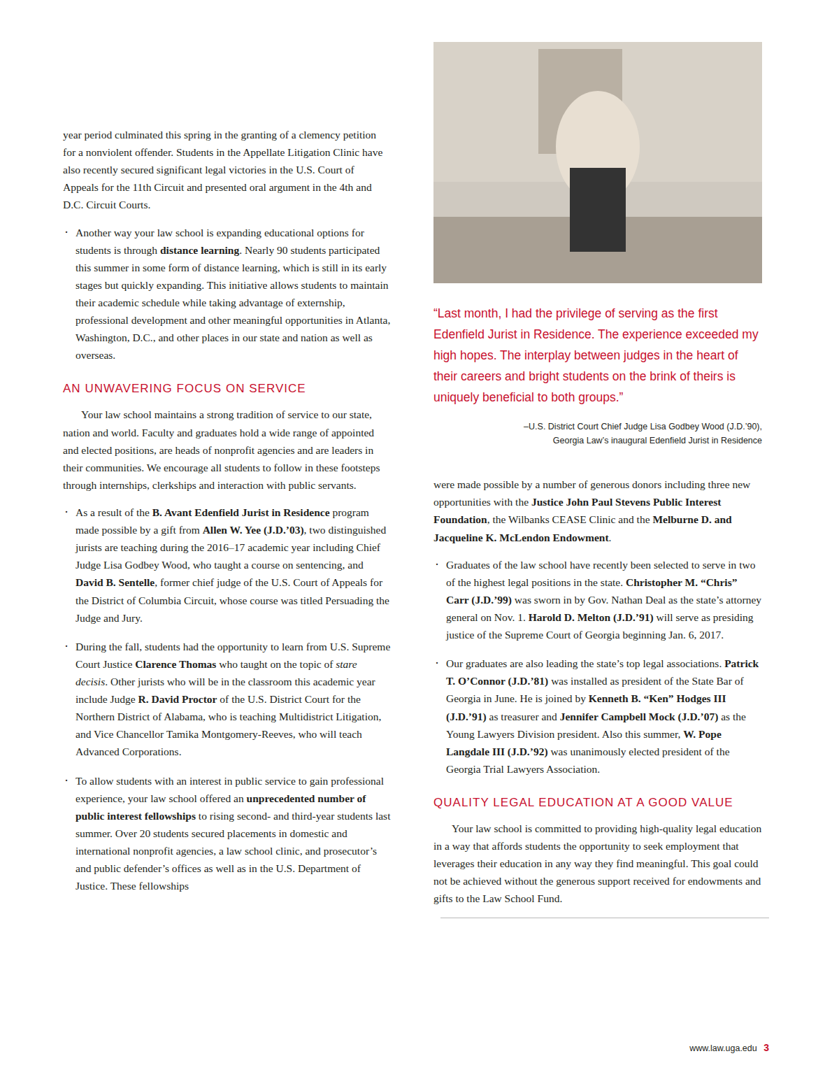year period culminated this spring in the granting of a clemency petition for a nonviolent offender. Students in the Appellate Litigation Clinic have also recently secured significant legal victories in the U.S. Court of Appeals for the 11th Circuit and presented oral argument in the 4th and D.C. Circuit Courts.
Another way your law school is expanding educational options for students is through distance learning. Nearly 90 students participated this summer in some form of distance learning, which is still in its early stages but quickly expanding. This initiative allows students to maintain their academic schedule while taking advantage of externship, professional development and other meaningful opportunities in Atlanta, Washington, D.C., and other places in our state and nation as well as overseas.
An Unwavering Focus on Service
Your law school maintains a strong tradition of service to our state, nation and world. Faculty and graduates hold a wide range of appointed and elected positions, are heads of nonprofit agencies and are leaders in their communities. We encourage all students to follow in these footsteps through internships, clerkships and interaction with public servants.
As a result of the B. Avant Edenfield Jurist in Residence program made possible by a gift from Allen W. Yee (J.D.’03), two distinguished jurists are teaching during the 2016–17 academic year including Chief Judge Lisa Godbey Wood, who taught a course on sentencing, and David B. Sentelle, former chief judge of the U.S. Court of Appeals for the District of Columbia Circuit, whose course was titled Persuading the Judge and Jury.
During the fall, students had the opportunity to learn from U.S. Supreme Court Justice Clarence Thomas who taught on the topic of stare decisis. Other jurists who will be in the classroom this academic year include Judge R. David Proctor of the U.S. District Court for the Northern District of Alabama, who is teaching Multidistrict Litigation, and Vice Chancellor Tamika Montgomery-Reeves, who will teach Advanced Corporations.
To allow students with an interest in public service to gain professional experience, your law school offered an unprecedented number of public interest fellowships to rising second- and third-year students last summer. Over 20 students secured placements in domestic and international nonprofit agencies, a law school clinic, and prosecutor’s and public defender’s offices as well as in the U.S. Department of Justice. These fellowships
“Last month, I had the privilege of serving as the first Edenfield Jurist in Residence. The experience exceeded my high hopes. The interplay between judges in the heart of their careers and bright students on the brink of theirs is uniquely beneficial to both groups.”
–U.S. District Court Chief Judge Lisa Godbey Wood (J.D.’90),
Georgia Law’s inaugural Edenfield Jurist in Residence
were made possible by a number of generous donors including three new opportunities with the Justice John Paul Stevens Public Interest Foundation, the Wilbanks CEASE Clinic and the Melburne D. and Jacqueline K. McLendon Endowment.
Graduates of the law school have recently been selected to serve in two of the highest legal positions in the state. Christopher M. “Chris” Carr (J.D.’99) was sworn in by Gov. Nathan Deal as the state’s attorney general on Nov. 1. Harold D. Melton (J.D.’91) will serve as presiding justice of the Supreme Court of Georgia beginning Jan. 6, 2017.
Our graduates are also leading the state’s top legal associations. Patrick T. O’Connor (J.D.’81) was installed as president of the State Bar of Georgia in June. He is joined by Kenneth B. “Ken” Hodges III (J.D.’91) as treasurer and Jennifer Campbell Mock (J.D.’07) as the Young Lawyers Division president. Also this summer, W. Pope Langdale III (J.D.’92) was unanimously elected president of the Georgia Trial Lawyers Association.
Quality Legal Education at a Good Value
Your law school is committed to providing high-quality legal education in a way that affords students the opportunity to seek employment that leverages their education in any way they find meaningful. This goal could not be achieved without the generous support received for endowments and gifts to the Law School Fund.
www.law.uga.edu 3